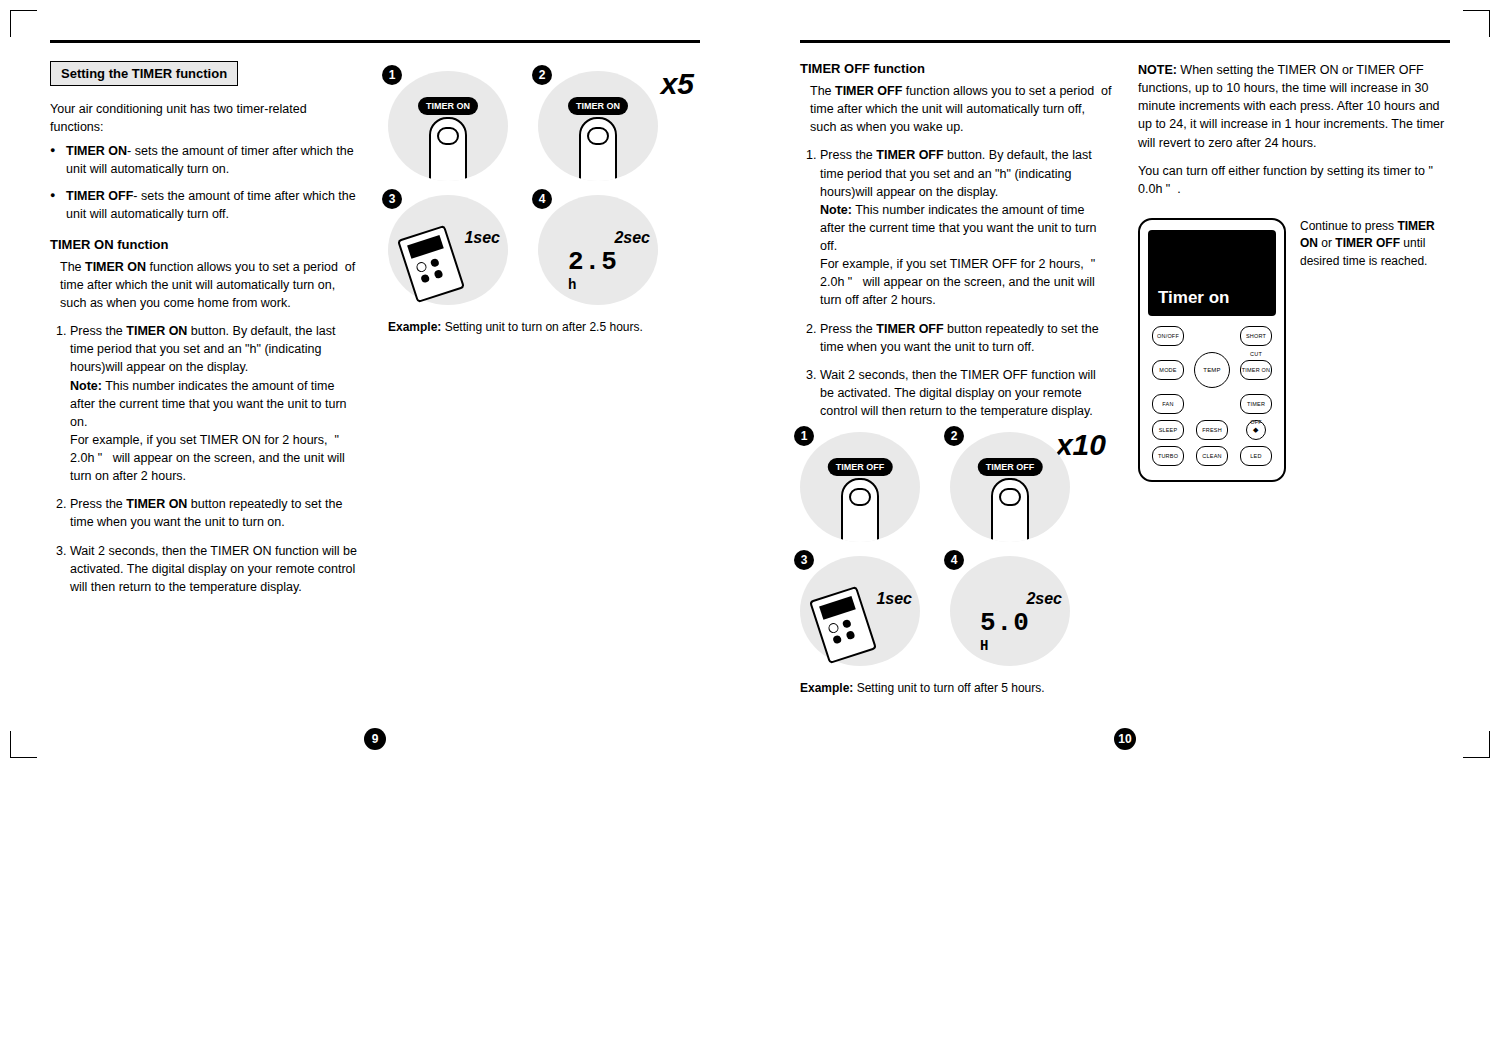Setting the TIMER function
Your air conditioning unit has two timer-related functions:
TIMER ON- sets the amount of timer after which the unit will automatically turn on.
TIMER OFF- sets the amount of time after which the unit will automatically turn off.
TIMER ON function
The TIMER ON function allows you to set a period of time after which the unit will automatically turn on, such as when you come home from work.
Press the TIMER ON button. By default, the last time period that you set and an "h" (indicating hours)will appear on the display.
Note: This number indicates the amount of time after the current time that you want the unit to turn on.
For example, if you set TIMER ON for 2 hours, " 2.0h " will appear on the screen, and the unit will turn on after 2 hours.
Press the TIMER ON button repeatedly to set the time when you want the unit to turn on.
Wait 2 seconds, then the TIMER ON function will be activated. The digital display on your remote control will then return to the temperature display.
1
TIMER ON
2 x5
TIMER ON
3
1sec
4
2sec
2.5 h
Example: Setting unit to turn on after 2.5 hours.
9
TIMER OFF function
The TIMER OFF function allows you to set a period of time after which the unit will automatically turn off, such as when you wake up.
Press the TIMER OFF button. By default, the last time period that you set and an "h" (indicating hours)will appear on the display.
Note: This number indicates the amount of time after the current time that you want the unit to turn off.
For example, if you set TIMER OFF for 2 hours, " 2.0h " will appear on the screen, and the unit will turn off after 2 hours.
Press the TIMER OFF button repeatedly to set the time when you want the unit to turn off.
Wait 2 seconds, then the TIMER OFF function will be activated. The digital display on your remote control will then return to the temperature display.
1
TIMER OFF
2 x10
TIMER OFF
3
1sec
4
2sec
5.0 H
Example: Setting unit to turn off after 5 hours.
NOTE: When setting the TIMER ON or TIMER OFF functions, up to 10 hours, the time will increase in 30 minute increments with each press. After 10 hours and up to 24, it will increase in 1 hour increments. The timer will revert to zero after 24 hours.
You can turn off either function by setting its timer to " 0.0h " .
Timer on
ON/OFF
SHORT CUT
MODE
TEMP
TIMER ON
FAN
TIMER OFF
SLEEP
FRESH
◆
TURBO
CLEAN
LED
Continue to press TIMER ON or TIMER OFF until desired time is reached.
10